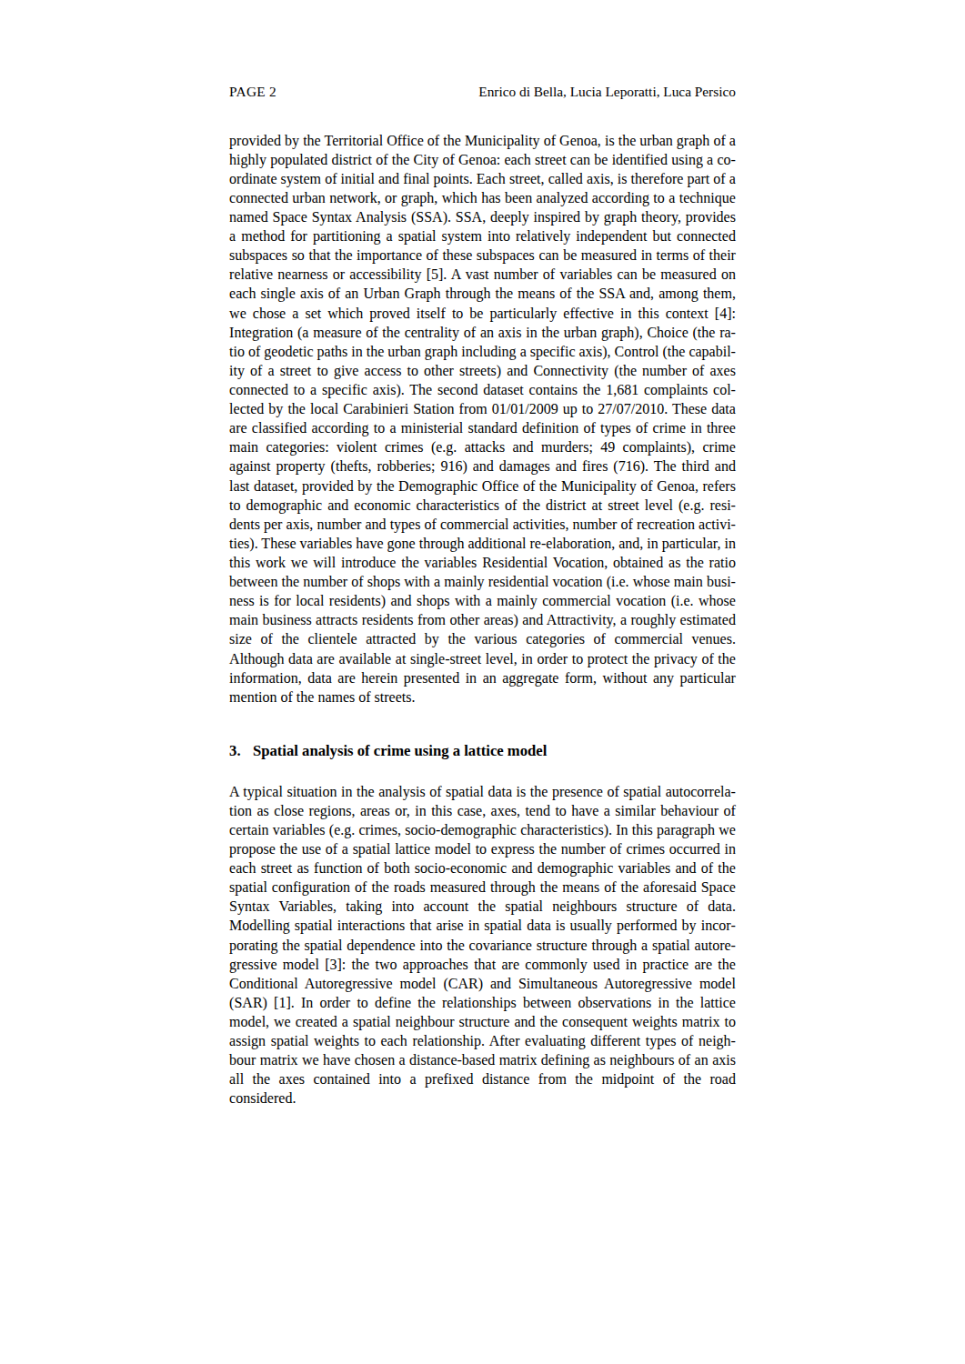PAGE 2
Enrico di Bella, Lucia Leporatti, Luca Persico
provided by the Territorial Office of the Municipality of Genoa, is the urban graph of a highly populated district of the City of Genoa: each street can be identified using a coordinate system of initial and final points. Each street, called axis, is therefore part of a connected urban network, or graph, which has been analyzed according to a technique named Space Syntax Analysis (SSA). SSA, deeply inspired by graph theory, provides a method for partitioning a spatial system into relatively independent but connected subspaces so that the importance of these subspaces can be measured in terms of their relative nearness or accessibility [5]. A vast number of variables can be measured on each single axis of an Urban Graph through the means of the SSA and, among them, we chose a set which proved itself to be particularly effective in this context [4]: Integration (a measure of the centrality of an axis in the urban graph), Choice (the ratio of geodetic paths in the urban graph including a specific axis), Control (the capability of a street to give access to other streets) and Connectivity (the number of axes connected to a specific axis). The second dataset contains the 1,681 complaints collected by the local Carabinieri Station from 01/01/2009 up to 27/07/2010. These data are classified according to a ministerial standard definition of types of crime in three main categories: violent crimes (e.g. attacks and murders; 49 complaints), crime against property (thefts, robberies; 916) and damages and fires (716). The third and last dataset, provided by the Demographic Office of the Municipality of Genoa, refers to demographic and economic characteristics of the district at street level (e.g. residents per axis, number and types of commercial activities, number of recreation activities). These variables have gone through additional re-elaboration, and, in particular, in this work we will introduce the variables Residential Vocation, obtained as the ratio between the number of shops with a mainly residential vocation (i.e. whose main business is for local residents) and shops with a mainly commercial vocation (i.e. whose main business attracts residents from other areas) and Attractivity, a roughly estimated size of the clientele attracted by the various categories of commercial venues. Although data are available at single-street level, in order to protect the privacy of the information, data are herein presented in an aggregate form, without any particular mention of the names of streets.
3. Spatial analysis of crime using a lattice model
A typical situation in the analysis of spatial data is the presence of spatial autocorrelation as close regions, areas or, in this case, axes, tend to have a similar behaviour of certain variables (e.g. crimes, socio-demographic characteristics). In this paragraph we propose the use of a spatial lattice model to express the number of crimes occurred in each street as function of both socio-economic and demographic variables and of the spatial configuration of the roads measured through the means of the aforesaid Space Syntax Variables, taking into account the spatial neighbours structure of data. Modelling spatial interactions that arise in spatial data is usually performed by incorporating the spatial dependence into the covariance structure through a spatial autoregressive model [3]: the two approaches that are commonly used in practice are the Conditional Autoregressive model (CAR) and Simultaneous Autoregressive model (SAR) [1]. In order to define the relationships between observations in the lattice model, we created a spatial neighbour structure and the consequent weights matrix to assign spatial weights to each relationship. After evaluating different types of neighbour matrix we have chosen a distance-based matrix defining as neighbours of an axis all the axes contained into a prefixed distance from the midpoint of the road considered.